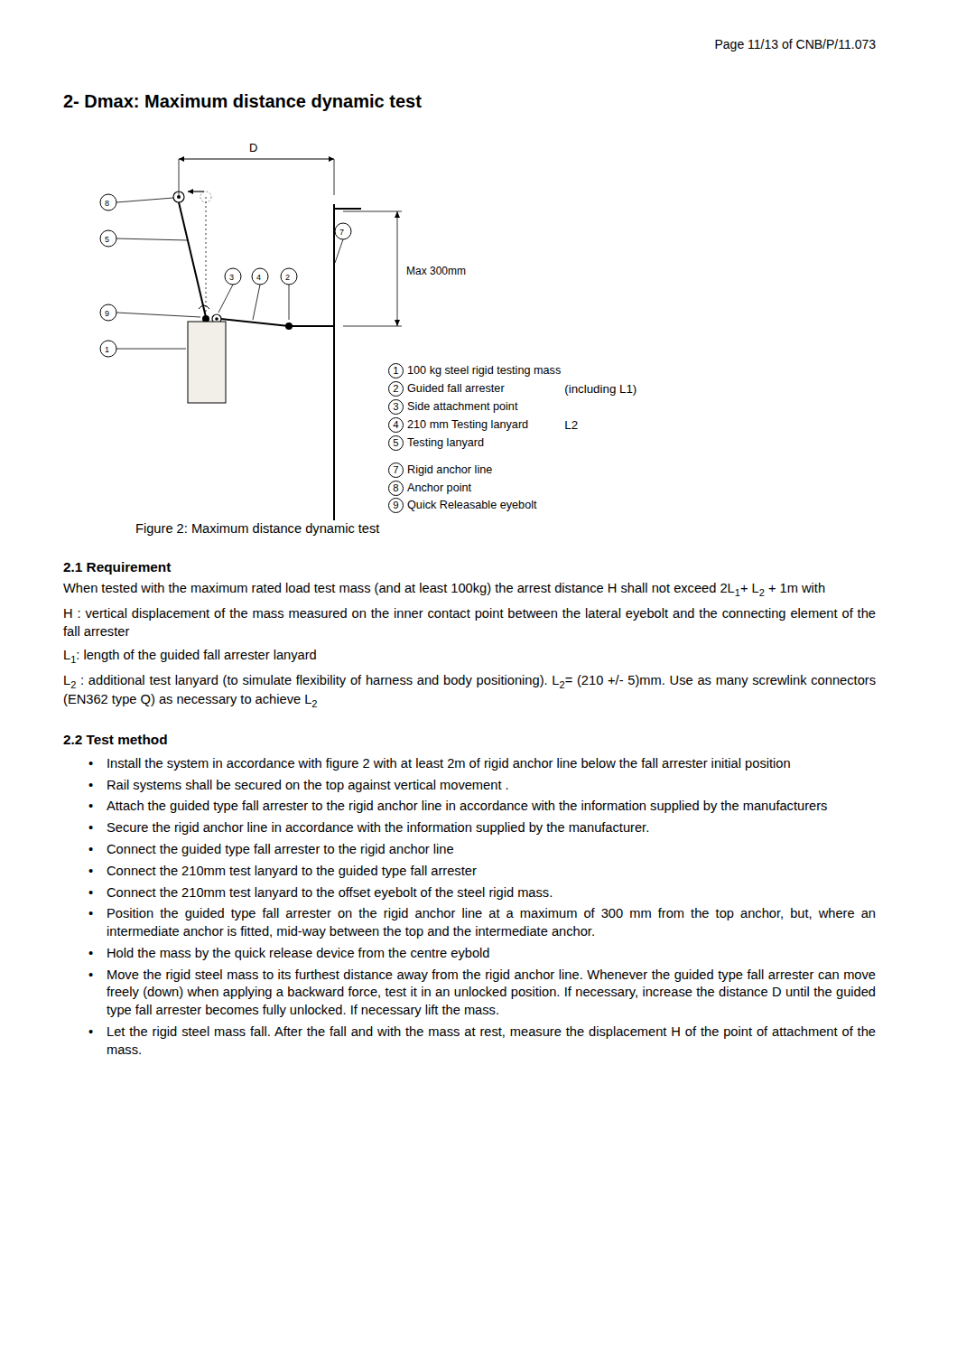Page 11/13 of CNB/P/11.073
2- Dmax: Maximum distance dynamic test
D Max 300mm 8 5 9 1 3 4 2 7
| 1 | 100 kg steel rigid testing mass | |
| 2 | Guided fall arrester | (including L1) |
| 3 | Side attachment point | |
| 4 | 210 mm Testing lanyard | L2 |
| 5 | Testing lanyard | |
| 7 | Rigid anchor line | |
| 8 | Anchor point | |
| 9 | Quick Releasable eyebolt | |
Figure 2: Maximum distance dynamic test
2.1 Requirement
When tested with the maximum rated load test mass (and at least 100kg) the arrest distance H shall not exceed 2L1+ L2 + 1m with
H : vertical displacement of the mass measured on the inner contact point between the lateral eyebolt and the connecting element of the fall arrester
L1: length of the guided fall arrester lanyard
L2 : additional test lanyard (to simulate flexibility of harness and body positioning). L2= (210 +/- 5)mm. Use as many screwlink connectors (EN362 type Q) as necessary to achieve L2
2.2 Test method
Install the system in accordance with figure 2 with at least 2m of rigid anchor line below the fall arrester initial position
Rail systems shall be secured on the top against vertical movement .
Attach the guided type fall arrester to the rigid anchor line in accordance with the information supplied by the manufacturers
Secure the rigid anchor line in accordance with the information supplied by the manufacturer.
Connect the guided type fall arrester to the rigid anchor line
Connect the 210mm test lanyard to the guided type fall arrester
Connect the 210mm test lanyard to the offset eyebolt of the steel rigid mass.
Position the guided type fall arrester on the rigid anchor line at a maximum of 300 mm from the top anchor, but, where an intermediate anchor is fitted, mid-way between the top and the intermediate anchor.
Hold the mass by the quick release device from the centre eybold
Move the rigid steel mass to its furthest distance away from the rigid anchor line. Whenever the guided type fall arrester can move freely (down) when applying a backward force, test it in an unlocked position. If necessary, increase the distance D until the guided type fall arrester becomes fully unlocked. If necessary lift the mass.
Let the rigid steel mass fall. After the fall and with the mass at rest, measure the displacement H of the point of attachment of the mass.